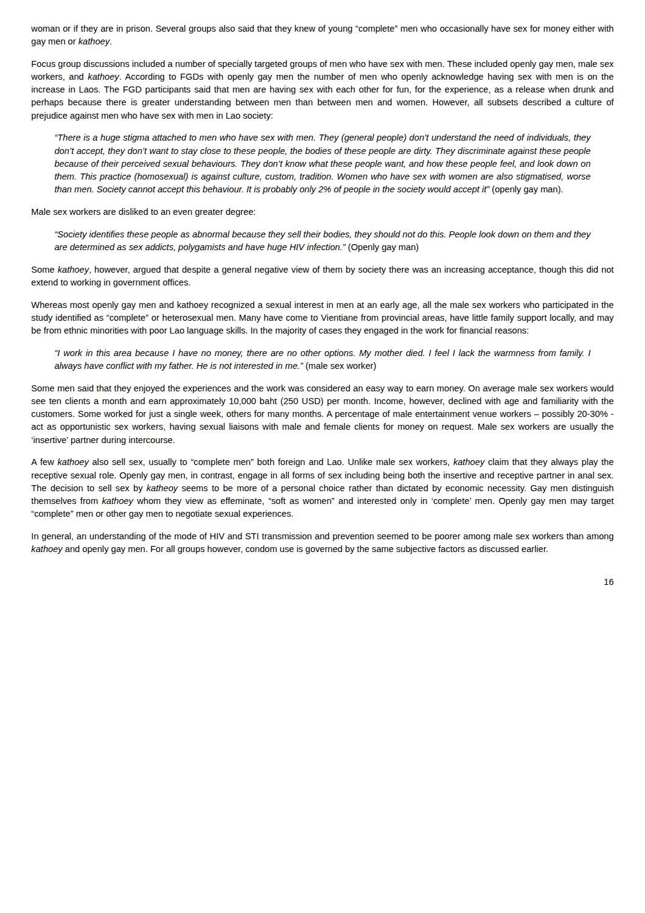woman or if they are in prison. Several groups also said that they knew of young “complete” men who occasionally have sex for money either with gay men or kathoey.
Focus group discussions included a number of specially targeted groups of men who have sex with men. These included openly gay men, male sex workers, and kathoey. According to FGDs with openly gay men the number of men who openly acknowledge having sex with men is on the increase in Laos. The FGD participants said that men are having sex with each other for fun, for the experience, as a release when drunk and perhaps because there is greater understanding between men than between men and women. However, all subsets described a culture of prejudice against men who have sex with men in Lao society:
“There is a huge stigma attached to men who have sex with men. They (general people) don’t understand the need of individuals, they don’t accept, they don’t want to stay close to these people, the bodies of these people are dirty. They discriminate against these people because of their perceived sexual behaviours. They don’t know what these people want, and how these people feel, and look down on them. This practice (homosexual) is against culture, custom, tradition. Women who have sex with women are also stigmatised, worse than men. Society cannot accept this behaviour. It is probably only 2% of people in the society would accept it” (openly gay man).
Male sex workers are disliked to an even greater degree:
“Society identifies these people as abnormal because they sell their bodies, they should not do this. People look down on them and they are determined as sex addicts, polygamists and have huge HIV infection.” (Openly gay man)
Some kathoey, however, argued that despite a general negative view of them by society there was an increasing acceptance, though this did not extend to working in government offices.
Whereas most openly gay men and kathoey recognized a sexual interest in men at an early age, all the male sex workers who participated in the study identified as “complete” or heterosexual men. Many have come to Vientiane from provincial areas, have little family support locally, and may be from ethnic minorities with poor Lao language skills. In the majority of cases they engaged in the work for financial reasons:
“I work in this area because I have no money, there are no other options. My mother died. I feel I lack the warmness from family. I always have conflict with my father. He is not interested in me.” (male sex worker)
Some men said that they enjoyed the experiences and the work was considered an easy way to earn money. On average male sex workers would see ten clients a month and earn approximately 10,000 baht (250 USD) per month. Income, however, declined with age and familiarity with the customers. Some worked for just a single week, others for many months. A percentage of male entertainment venue workers – possibly 20-30% - act as opportunistic sex workers, having sexual liaisons with male and female clients for money on request. Male sex workers are usually the ‘insertive’ partner during intercourse.
A few kathoey also sell sex, usually to “complete men” both foreign and Lao. Unlike male sex workers, kathoey claim that they always play the receptive sexual role. Openly gay men, in contrast, engage in all forms of sex including being both the insertive and receptive partner in anal sex. The decision to sell sex by katheoy seems to be more of a personal choice rather than dictated by economic necessity. Gay men distinguish themselves from kathoey whom they view as effeminate, “soft as women” and interested only in ‘complete’ men. Openly gay men may target “complete” men or other gay men to negotiate sexual experiences.
In general, an understanding of the mode of HIV and STI transmission and prevention seemed to be poorer among male sex workers than among kathoey and openly gay men. For all groups however, condom use is governed by the same subjective factors as discussed earlier.
16